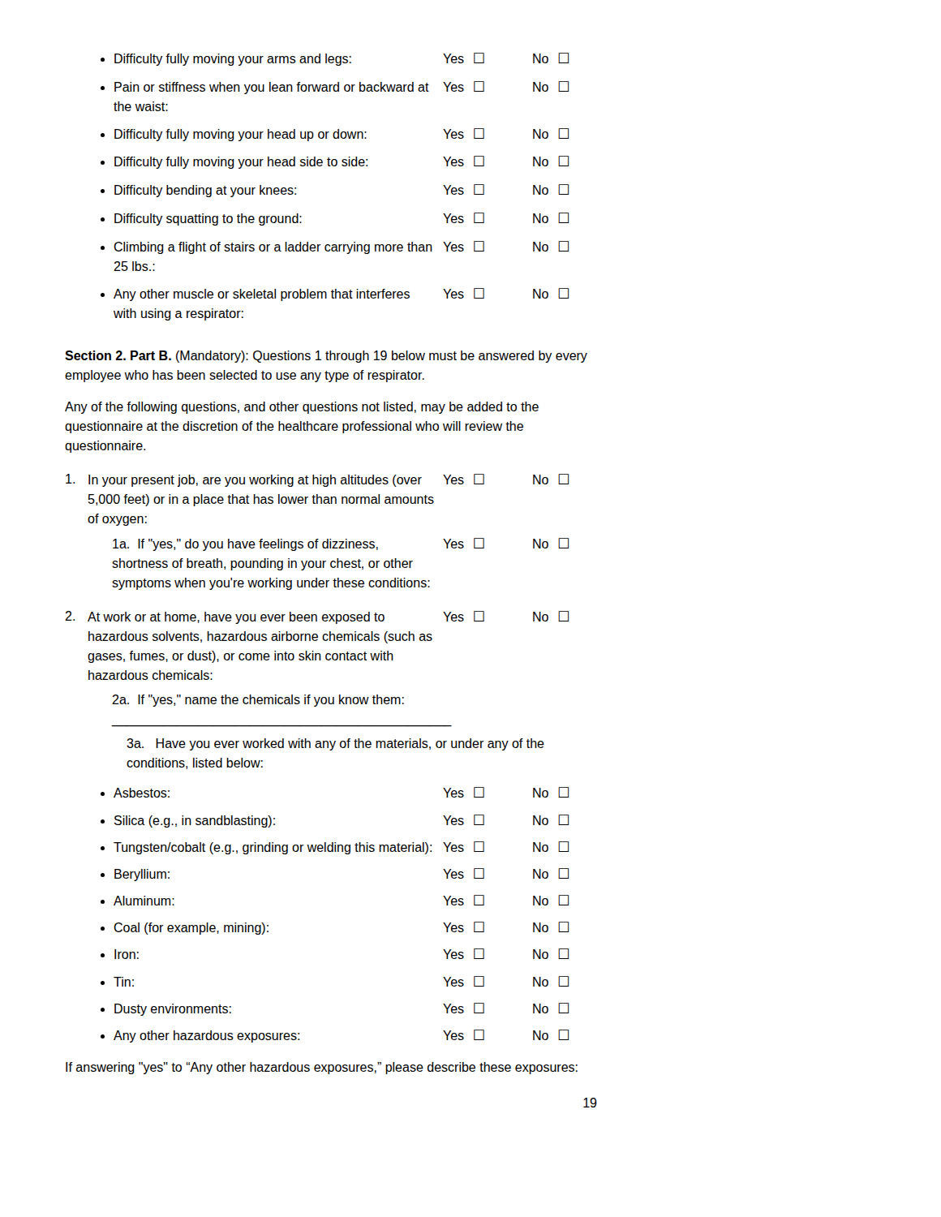Difficulty fully moving your arms and legs: Yes ☐No ☐
Pain or stiffness when you lean forward or backward at the waist: Yes ☐No ☐
Difficulty fully moving your head up or down: Yes ☐No ☐
Difficulty fully moving your head side to side: Yes ☐No ☐
Difficulty bending at your knees: Yes ☐No ☐
Difficulty squatting to the ground: Yes ☐No ☐
Climbing a flight of stairs or a ladder carrying more than 25 lbs.: Yes ☐No ☐
Any other muscle or skeletal problem that interferes with using a respirator: Yes ☐No ☐
Section 2. Part B. (Mandatory): Questions 1 through 19 below must be answered by every employee who has been selected to use any type of respirator.
Any of the following questions, and other questions not listed, may be added to the questionnaire at the discretion of the healthcare professional who will review the questionnaire.
1.
In your present job, are you working at high altitudes (over 5,000 feet) or in a place that has lower than normal amounts of oxygen: Yes ☐No ☐
1a. If "yes," do you have feelings of dizziness, shortness of breath, pounding in your chest, or other symptoms when you're working under these conditions: Yes ☐No ☐
2.
At work or at home, have you ever been exposed to hazardous solvents, hazardous airborne chemicals (such as gases, fumes, or dust), or come into skin contact with hazardous chemicals: Yes ☐No ☐
2a. If "yes," name the chemicals if you know them: _______________________________________________
3a. Have you ever worked with any of the materials, or under any of the conditions, listed below:
Asbestos: Yes ☐No ☐
Silica (e.g., in sandblasting): Yes ☐No ☐
Tungsten/cobalt (e.g., grinding or welding this material): Yes ☐No ☐
Beryllium: Yes ☐No ☐
Aluminum: Yes ☐No ☐
Coal (for example, mining): Yes ☐No ☐
Iron: Yes ☐No ☐
Tin: Yes ☐No ☐
Dusty environments: Yes ☐No ☐
Any other hazardous exposures: Yes ☐No ☐
If answering "yes" to “Any other hazardous exposures,” please describe these exposures:
19